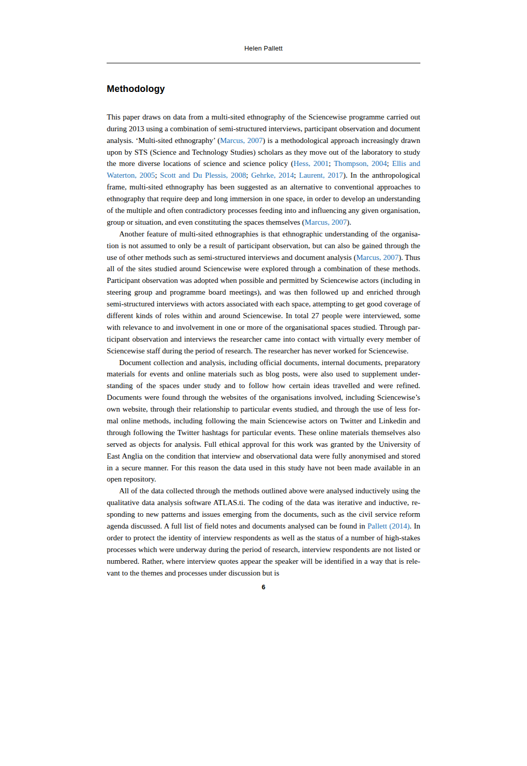Helen Pallett
Methodology
This paper draws on data from a multi-sited ethnography of the Sciencewise programme carried out during 2013 using a combination of semi-structured interviews, participant observation and document analysis. ‘Multi-sited ethnography’ (Marcus, 2007) is a methodological approach increasingly drawn upon by STS (Science and Technology Studies) scholars as they move out of the laboratory to study the more diverse locations of science and science policy (Hess, 2001; Thompson, 2004; Ellis and Waterton, 2005; Scott and Du Plessis, 2008; Gehrke, 2014; Laurent, 2017). In the anthropological frame, multi-sited ethnography has been suggested as an alternative to conventional approaches to ethnography that require deep and long immersion in one space, in order to develop an understanding of the multiple and often contradictory processes feeding into and influencing any given organisation, group or situation, and even constituting the spaces themselves (Marcus, 2007).
Another feature of multi-sited ethnographies is that ethnographic understanding of the organisation is not assumed to only be a result of participant observation, but can also be gained through the use of other methods such as semi-structured interviews and document analysis (Marcus, 2007). Thus all of the sites studied around Sciencewise were explored through a combination of these methods. Participant observation was adopted when possible and permitted by Sciencewise actors (including in steering group and programme board meetings), and was then followed up and enriched through semi-structured interviews with actors associated with each space, attempting to get good coverage of different kinds of roles within and around Sciencewise. In total 27 people were interviewed, some with relevance to and involvement in one or more of the organisational spaces studied. Through participant observation and interviews the researcher came into contact with virtually every member of Sciencewise staff during the period of research. The researcher has never worked for Sciencewise.
Document collection and analysis, including official documents, internal documents, preparatory materials for events and online materials such as blog posts, were also used to supplement understanding of the spaces under study and to follow how certain ideas travelled and were refined. Documents were found through the websites of the organisations involved, including Sciencewise’s own website, through their relationship to particular events studied, and through the use of less formal online methods, including following the main Sciencewise actors on Twitter and Linkedin and through following the Twitter hashtags for particular events. These online materials themselves also served as objects for analysis. Full ethical approval for this work was granted by the University of East Anglia on the condition that interview and observational data were fully anonymised and stored in a secure manner. For this reason the data used in this study have not been made available in an open repository.
All of the data collected through the methods outlined above were analysed inductively using the qualitative data analysis software ATLAS.ti. The coding of the data was iterative and inductive, responding to new patterns and issues emerging from the documents, such as the civil service reform agenda discussed. A full list of field notes and documents analysed can be found in Pallett (2014). In order to protect the identity of interview respondents as well as the status of a number of high-stakes processes which were underway during the period of research, interview respondents are not listed or numbered. Rather, where interview quotes appear the speaker will be identified in a way that is relevant to the themes and processes under discussion but is
6